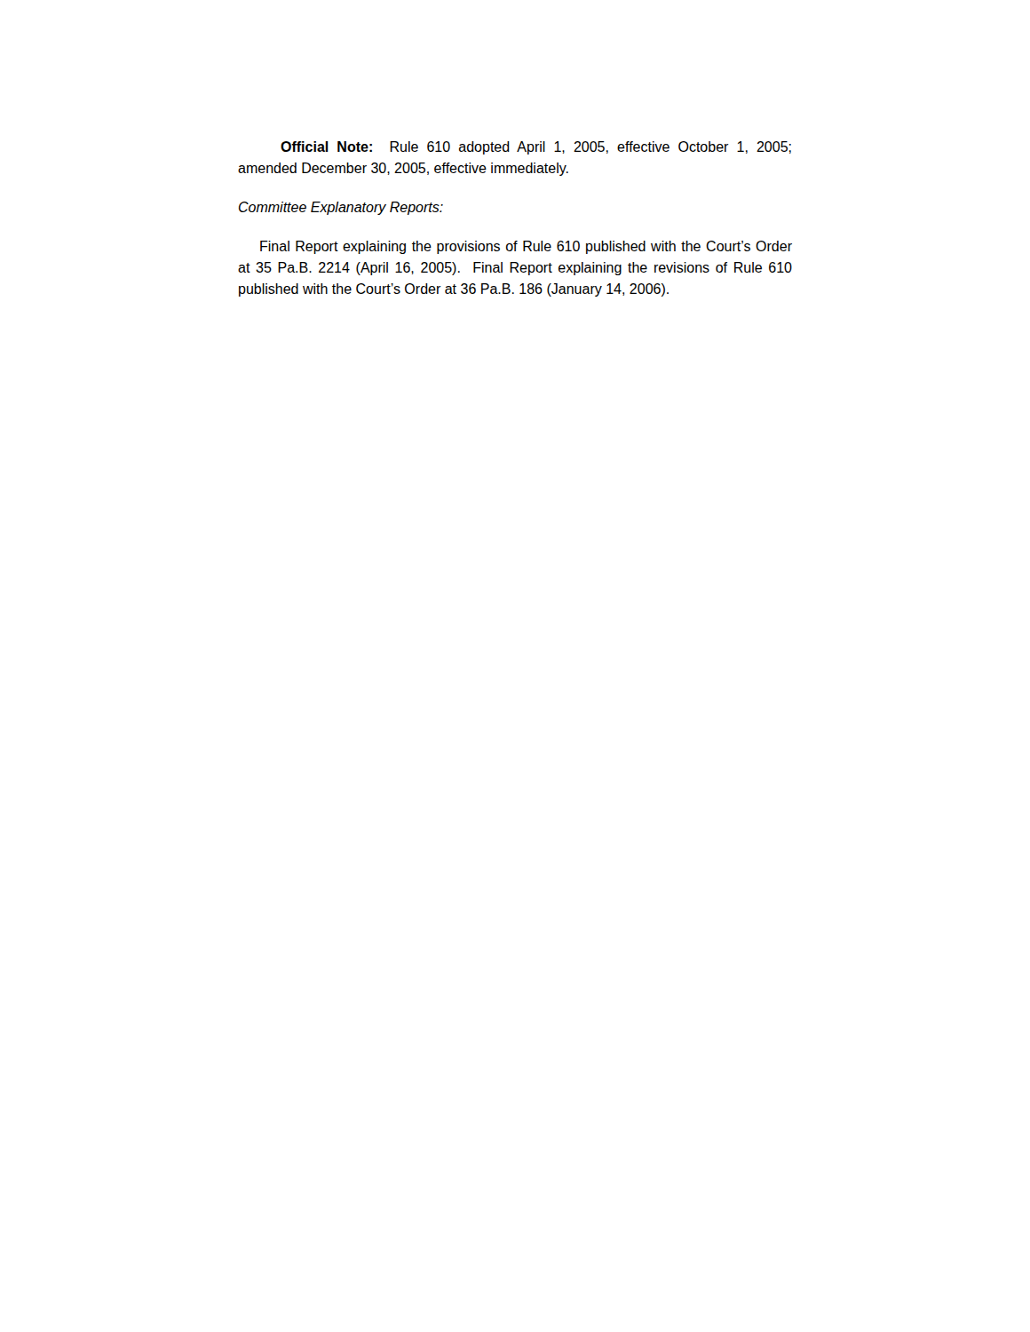Official Note: Rule 610 adopted April 1, 2005, effective October 1, 2005; amended December 30, 2005, effective immediately.
Committee Explanatory Reports:
Final Report explaining the provisions of Rule 610 published with the Court’s Order at 35 Pa.B. 2214 (April 16, 2005). Final Report explaining the revisions of Rule 610 published with the Court’s Order at 36 Pa.B. 186 (January 14, 2006).